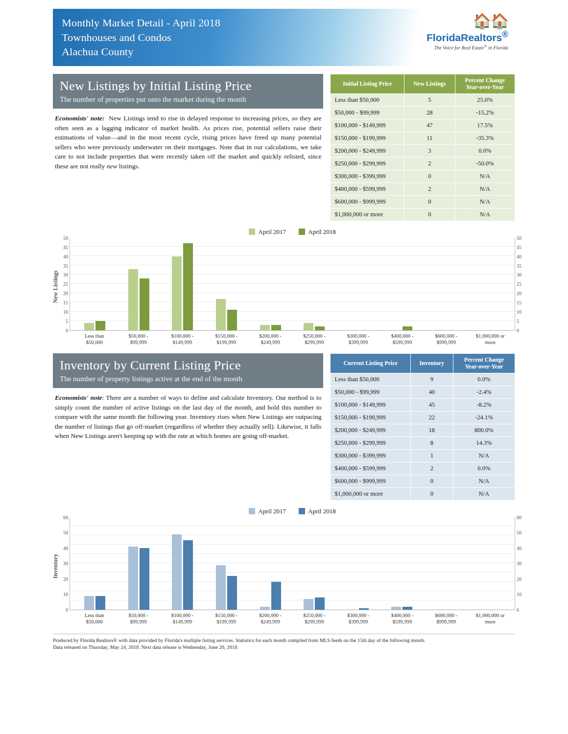Monthly Market Detail - April 2018 Townhouses and Condos Alachua County
🏠🏠
FloridaRealtors®
The Voice for Real Estate® in Florida
New Listings by Initial Listing Price
The number of properties put onto the market during the month
Economists' note: New Listings tend to rise in delayed response to increasing prices, so they are often seen as a lagging indicator of market health. As prices rise, potential sellers raise their estimations of value—and in the most recent cycle, rising prices have freed up many potential sellers who were previously underwater on their mortgages. Note that in our calculations, we take care to not include properties that were recently taken off the market and quickly relisted, since these are not really new listings.
| Initial Listing Price | New Listings | Percent Change Year-over-Year |
| --- | --- | --- |
| Less than $50,000 | 5 | 25.0% |
| $50,000 - $99,999 | 28 | -15.2% |
| $100,000 - $149,999 | 47 | 17.5% |
| $150,000 - $199,999 | 11 | -35.3% |
| $200,000 - $249,999 | 3 | 0.0% |
| $250,000 - $299,999 | 2 | -50.0% |
| $300,000 - $399,999 | 0 | N/A |
| $400,000 - $599,999 | 2 | N/A |
| $600,000 - $999,999 | 0 | N/A |
| $1,000,000 or more | 0 | N/A |
New Listings
April 2017
April 2018
50 45 40 35 30 25 20 15 10 5 0
50 45 40 35 30 25 20 15 10 5 0
Less than
$50,000
$50,000 -
$99,999
$100,000 -
$149,999
$150,000 -
$199,999
$200,000 -
$249,999
$250,000 -
$299,999
$300,000 -
$399,999
$400,000 -
$599,999
$600,000 -
$999,999
$1,000,000 or
more
Inventory by Current Listing Price
The number of property listings active at the end of the month
Economists' note: There are a number of ways to define and calculate Inventory. Our method is to simply count the number of active listings on the last day of the month, and hold this number to compare with the same month the following year. Inventory rises when New Listings are outpacing the number of listings that go off-market (regardless of whether they actually sell). Likewise, it falls when New Listings aren't keeping up with the rate at which homes are going off-market.
| Current Listing Price | Inventory | Percent Change Year-over-Year |
| --- | --- | --- |
| Less than $50,000 | 9 | 0.0% |
| $50,000 - $99,999 | 40 | -2.4% |
| $100,000 - $149,999 | 45 | -8.2% |
| $150,000 - $199,999 | 22 | -24.1% |
| $200,000 - $249,999 | 18 | 800.0% |
| $250,000 - $299,999 | 8 | 14.3% |
| $300,000 - $399,999 | 1 | N/A |
| $400,000 - $599,999 | 2 | 0.0% |
| $600,000 - $999,999 | 0 | N/A |
| $1,000,000 or more | 0 | N/A |
Inventory
April 2017
April 2018
60 50 40 30 20 10 0
60 50 40 30 20 10 0
Less than
$50,000
$50,000 -
$99,999
$100,000 -
$149,999
$150,000 -
$199,999
$200,000 -
$249,999
$250,000 -
$299,999
$300,000 -
$399,999
$400,000 -
$599,999
$600,000 -
$999,999
$1,000,000 or
more
Produced by Florida Realtors® with data provided by Florida's multiple listing services. Statistics for each month compiled from MLS feeds on the 15th day of the following month.
Data released on Thursday, May 24, 2018. Next data release is Wednesday, June 20, 2018.